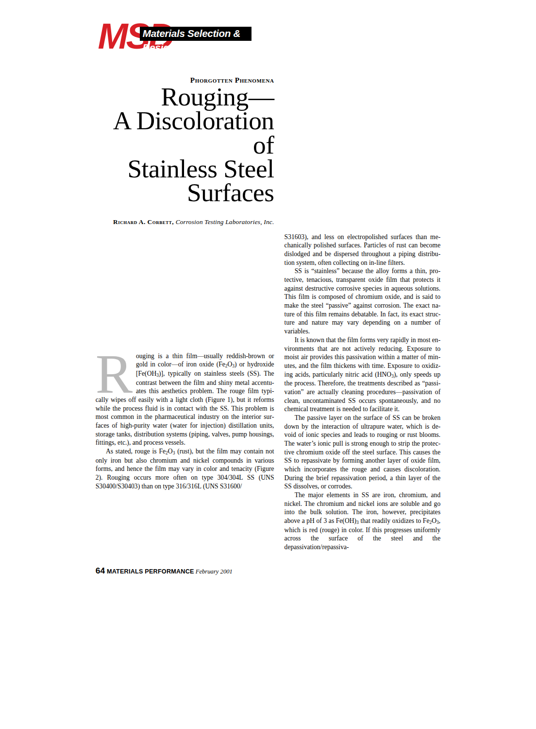MSD
Materials Selection & Design
Phorgotten Phenomena
Rouging—
A Discoloration of
Stainless Steel
Surfaces
Richard A. Corbett, Corrosion Testing Laboratories, Inc.
Rouging is a thin film—usually reddish-brown or gold in color—of iron oxide (Fe2O3) or hydroxide [Fe(OH3)], typically on stainless steels (SS). The contrast between the film and shiny metal accentuates this aesthetics problem. The rouge film typically wipes off easily with a light cloth (Figure 1), but it reforms while the process fluid is in contact with the SS. This problem is most common in the pharmaceutical industry on the interior surfaces of high-purity water (water for injection) distillation units, storage tanks, distribution systems (piping, valves, pump housings, fittings, etc.), and process vessels.
As stated, rouge is Fe2O3 (rust), but the film may contain not only iron but also chromium and nickel compounds in various forms, and hence the film may vary in color and tenacity (Figure 2). Rouging occurs more often on type 304/304L SS (UNS S30400/S30403) than on type 316/316L (UNS S31600/
S31603), and less on electropolished surfaces than mechanically polished surfaces. Particles of rust can become dislodged and be dispersed throughout a piping distribution system, often collecting on in-line filters.
SS is “stainless” because the alloy forms a thin, protective, tenacious, transparent oxide film that protects it against destructive corrosive species in aqueous solutions. This film is composed of chromium oxide, and is said to make the steel “passive” against corrosion. The exact nature of this film remains debatable. In fact, its exact structure and nature may vary depending on a number of variables.
It is known that the film forms very rapidly in most environments that are not actively reducing. Exposure to moist air provides this passivation within a matter of minutes, and the film thickens with time. Exposure to oxidizing acids, particularly nitric acid (HNO3), only speeds up the process. Therefore, the treatments described as “passivation” are actually cleaning procedures—passivation of clean, uncontaminated SS occurs spontaneously, and no chemical treatment is needed to facilitate it.
The passive layer on the surface of SS can be broken down by the interaction of ultrapure water, which is devoid of ionic species and leads to rouging or rust blooms. The water’s ionic pull is strong enough to strip the protective chromium oxide off the steel surface. This causes the SS to repassivate by forming another layer of oxide film, which incorporates the rouge and causes discoloration. During the brief repassivation period, a thin layer of the SS dissolves, or corrodes.
The major elements in SS are iron, chromium, and nickel. The chromium and nickel ions are soluble and go into the bulk solution. The iron, however, precipitates above a pH of 3 as Fe(OH)3 that readily oxidizes to Fe2O3, which is red (rouge) in color. If this progresses uniformly across the surface of the steel and the depassivation/repassiva-
64 MATERIALS PERFORMANCE February 2001